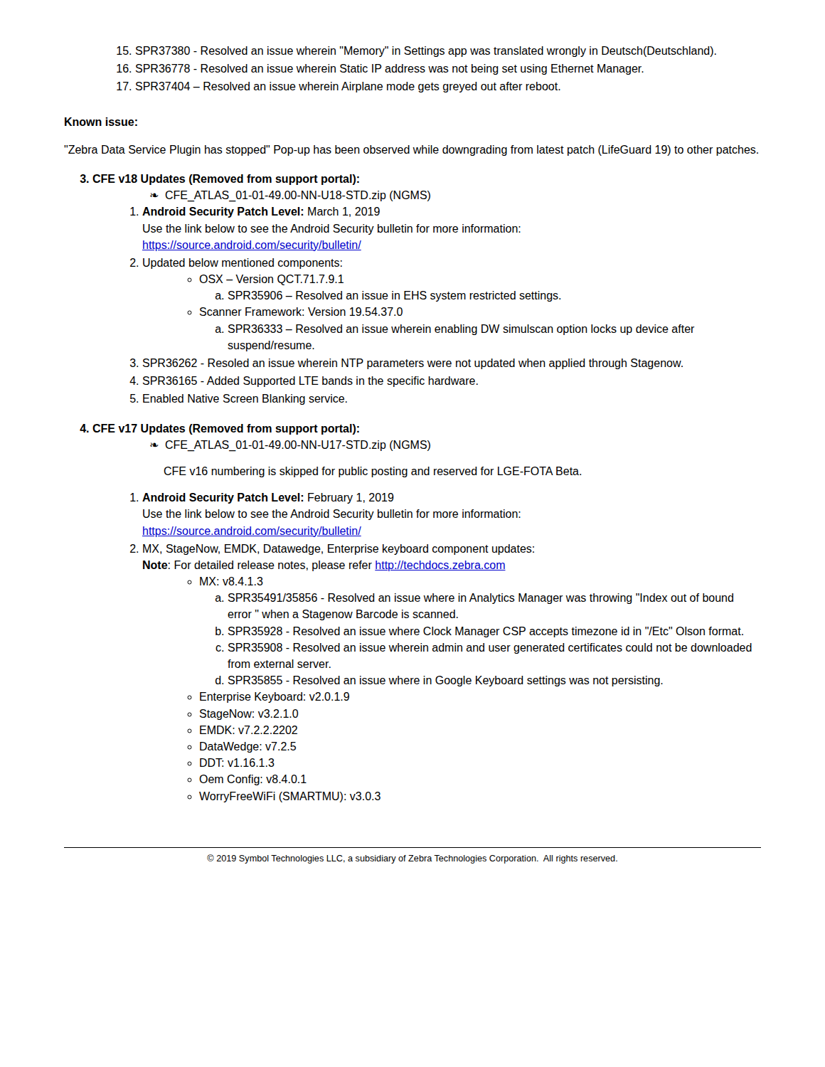SPR37380 - Resolved an issue wherein "Memory" in Settings app was translated wrongly in Deutsch(Deutschland).
SPR36778 - Resolved an issue wherein Static IP address was not being set using Ethernet Manager.
SPR37404 – Resolved an issue wherein Airplane mode gets greyed out after reboot.
Known issue:
"Zebra Data Service Plugin has stopped" Pop-up has been observed while downgrading from latest patch (LifeGuard 19) to other patches.
CFE v18 Updates (Removed from support portal):
❧ CFE_ATLAS_01-01-49.00-NN-U18-STD.zip (NGMS)
Android Security Patch Level: March 1, 2019
Use the link below to see the Android Security bulletin for more information:
https://source.android.com/security/bulletin/
Updated below mentioned components:
OSX – Version QCT.71.7.9.1
SPR35906 – Resolved an issue in EHS system restricted settings.
Scanner Framework: Version 19.54.37.0
SPR36333 – Resolved an issue wherein enabling DW simulscan option locks up device after suspend/resume.
SPR36262 - Resoled an issue wherein NTP parameters were not updated when applied through Stagenow.
SPR36165 - Added Supported LTE bands in the specific hardware.
Enabled Native Screen Blanking service.
CFE v17 Updates (Removed from support portal):
❧ CFE_ATLAS_01-01-49.00-NN-U17-STD.zip (NGMS)
CFE v16 numbering is skipped for public posting and reserved for LGE-FOTA Beta.
Android Security Patch Level: February 1, 2019
Use the link below to see the Android Security bulletin for more information:
https://source.android.com/security/bulletin/
MX, StageNow, EMDK, Datawedge, Enterprise keyboard component updates:
Note: For detailed release notes, please refer http://techdocs.zebra.com
MX: v8.4.1.3
SPR35491/35856 - Resolved an issue where in Analytics Manager was throwing "Index out of bound error " when a Stagenow Barcode is scanned.
SPR35928 - Resolved an issue where Clock Manager CSP accepts timezone id in "/Etc" Olson format.
SPR35908 - Resolved an issue wherein admin and user generated certificates could not be downloaded from external server.
SPR35855 - Resolved an issue where in Google Keyboard settings was not persisting.
Enterprise Keyboard: v2.0.1.9
StageNow: v3.2.1.0
EMDK: v7.2.2.2202
DataWedge: v7.2.5
DDT: v1.16.1.3
Oem Config: v8.4.0.1
WorryFreeWiFi (SMARTMU): v3.0.3
© 2019 Symbol Technologies LLC, a subsidiary of Zebra Technologies Corporation. All rights reserved.